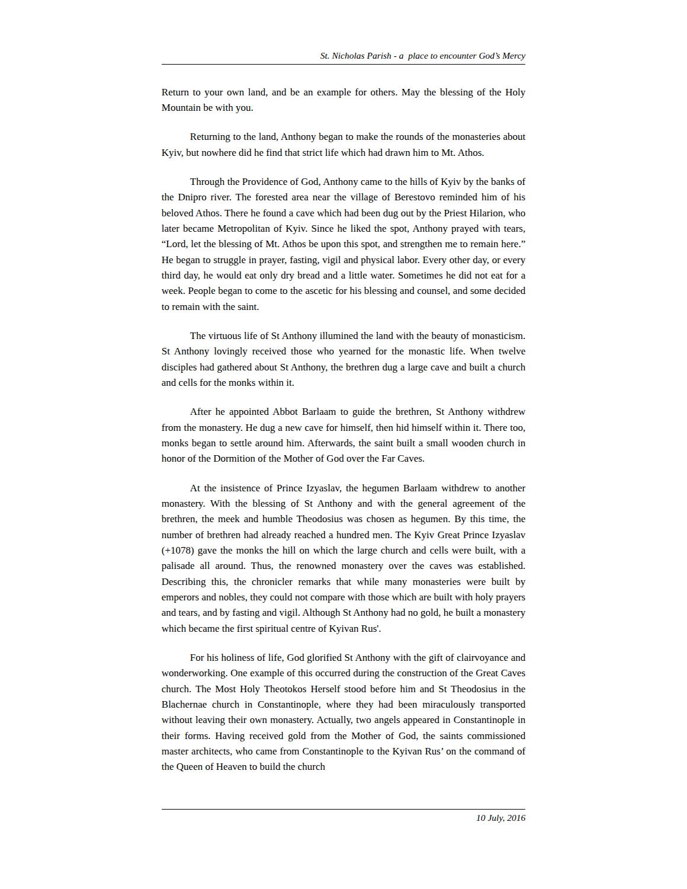St. Nicholas Parish - a place to encounter God’s Mercy
Return to your own land, and be an example for others. May the blessing of the Holy Mountain be with you.
Returning to the land, Anthony began to make the rounds of the monasteries about Kyiv, but nowhere did he find that strict life which had drawn him to Mt. Athos.
Through the Providence of God, Anthony came to the hills of Kyiv by the banks of the Dnipro river. The forested area near the village of Berestovo reminded him of his beloved Athos. There he found a cave which had been dug out by the Priest Hilarion, who later became Metropolitan of Kyiv. Since he liked the spot, Anthony prayed with tears, “Lord, let the blessing of Mt. Athos be upon this spot, and strengthen me to remain here.” He began to struggle in prayer, fasting, vigil and physical labor. Every other day, or every third day, he would eat only dry bread and a little water. Sometimes he did not eat for a week. People began to come to the ascetic for his blessing and counsel, and some decided to remain with the saint.
The virtuous life of St Anthony illumined the land with the beauty of monasticism. St Anthony lovingly received those who yearned for the monastic life. When twelve disciples had gathered about St Anthony, the brethren dug a large cave and built a church and cells for the monks within it.
After he appointed Abbot Barlaam to guide the brethren, St Anthony withdrew from the monastery. He dug a new cave for himself, then hid himself within it. There too, monks began to settle around him. Afterwards, the saint built a small wooden church in honor of the Dormition of the Mother of God over the Far Caves.
At the insistence of Prince Izyaslav, the hegumen Barlaam withdrew to another monastery. With the blessing of St Anthony and with the general agreement of the brethren, the meek and humble Theodosius was chosen as hegumen. By this time, the number of brethren had already reached a hundred men. The Kyiv Great Prince Izyaslav (+1078) gave the monks the hill on which the large church and cells were built, with a palisade all around. Thus, the renowned monastery over the caves was established. Describing this, the chronicler remarks that while many monasteries were built by emperors and nobles, they could not compare with those which are built with holy prayers and tears, and by fasting and vigil. Although St Anthony had no gold, he built a monastery which became the first spiritual centre of Kyivan Rus'.
For his holiness of life, God glorified St Anthony with the gift of clairvoyance and wonderworking. One example of this occurred during the construction of the Great Caves church. The Most Holy Theotokos Herself stood before him and St Theodosius in the Blachernae church in Constantinople, where they had been miraculously transported without leaving their own monastery. Actually, two angels appeared in Constantinople in their forms. Having received gold from the Mother of God, the saints commissioned master architects, who came from Constantinople to the Kyivan Rus’ on the command of the Queen of Heaven to build the church
10 July, 2016